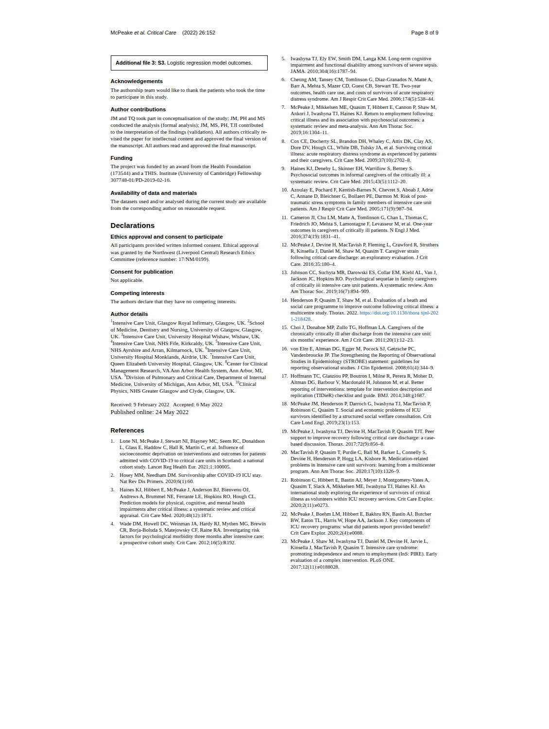McPeake et al. Critical Care (2022) 26:152
Page 8 of 9
Additional file 3: S3. Logistic regression model outcomes.
Acknowledgements
The authorship team would like to thank the patients who took the time to participate in this study.
Author contributions
JM and TQ took part in conceptualisation of the study; JM, PH and MS conducted the analysis (formal analysis); JM, MS, PH, TJI contributed to the interpretation of the findings (validation). All authors critically revised the paper for intellectual content and approved the final version of the manuscript. All authors read and approved the final manuscript.
Funding
The project was funded by an award from the Health Foundation (173544) and a THIS. Institute (University of Cambridge) Fellowship 307748-01/PD-2019-02-16.
Availability of data and materials
The datasets used and/or analysed during the current study are available from the corresponding author on reasonable request.
Declarations
Ethics approval and consent to participate
All participants provided written informed consent. Ethical approval was granted by the Northwest (Liverpool Central) Research Ethics Committee (reference number: 17/NM/0199).
Consent for publication
Not applicable.
Competing interests
The authors declare that they have no competing interests.
Author details
1Intensive Care Unit, Glasgow Royal Infirmary, Glasgow, UK. 2School of Medicine, Dentistry and Nursing, University of Glasgow, Glasgow, UK. 3Intensive Care Unit, University Hospital Wishaw, Wishaw, UK. 4Intensive Care Unit, NHS Fife, Kirkcaldy, UK. 5Intensive Care Unit, NHS Ayrshire and Arran, Kilmarnock, UK. 6Intensive Care Unit, University Hospital Monklands, Airdrie, UK. 7Intensive Care Unit, Queen Elizabeth University Hospital, Glasgow, UK. 8Center for Clinical Management Research, VA Ann Arbor Health System, Ann Arbor, MI, USA. 9Division of Pulmonary and Critical Care, Department of Internal Medicine, University of Michigan, Ann Arbor, MI, USA. 10Clinical Physics, NHS Greater Glasgow and Clyde, Glasgow, UK.
Received: 9 February 2022 Accepted: 6 May 2022
Published online: 24 May 2022
References
1. Lone NI, McPeake J, Stewart NI, Blayney MC, Seem RC, Donaldson L, Glass E, Haddow C, Hall R, Martin C, et al. Influence of socioeconomic deprivation on interventions and outcomes for patients admitted with COVID-19 to critical care units in Scotland: a national cohort study. Lancet Reg Health Eur. 2021;1:100005.
2. Hosey MM, Needham DM. Survivorship after COVID-19 ICU stay. Nat Rev Dis Primers. 2020;6(1):60.
3. Haines KJ, Hibbert E, McPeake J, Anderson BJ, Bienvenu OJ, Andrews A, Brummel NE, Ferrante LE, Hopkins RO, Hough CL. Prediction models for physical, cognitive, and mental health impairments after critical illness: a systematic review and critical appraisal. Crit Care Med. 2020;48(12):1871.
4. Wade DM, Howell DC, Weinman JA, Hardy RJ, Mythen MG, Brewin CR, Borja-Boluda S, Matejowsky CF, Raine RA. Investigating risk factors for psychological morbidity three months after intensive care: a prospective cohort study. Crit Care. 2012;16(5):R192.
5. Iwashyna TJ, Ely EW, Smith DM, Langa KM. Long-term cognitive impairment and functional disability among survivors of severe sepsis. JAMA. 2010;304(16):1787–94.
6. Cheung AM, Tansey CM, Tomlinson G, Diaz-Granados N, Matté A, Barr A, Mehta S, Mazer CD, Guest CB, Stewart TE. Two-year outcomes, health care use, and costs of survivors of acute respiratory distress syndrome. Am J Respir Crit Care Med. 2006;174(5):538–44.
7. McPeake J, Mikkelsen ME, Quasim T, Hibbert E, Cannon P, Shaw M, Ankori J, Iwashyna TJ, Haines KJ. Return to employment following critical illness and its association with psychosocial outcomes: a systematic review and meta-analysis. Ann Am Thorac Soc. 2019;16:1304–11.
8. Cox CE, Docherty SL, Brandon DH, Whaley C, Attix DK, Clay AS, Dore DV, Hough CL, White DB, Tulsky JA, et al. Surviving critical illness: acute respiratory distress syndrome as experienced by patients and their caregivers. Crit Care Med. 2009;37(10):2702–8.
9. Haines KJ, Denehy L, Skinner EH, Warrillow S, Berney S. Psychosocial outcomes in informal caregivers of the critically ill: a systematic review. Crit Care Med. 2015;43(5):1112–20.
10. Azoulay E, Pochard F, Kentish-Barnes N, Chevret S, Aboab J, Adrie C, Annane D, Bleichner G, Bollaert PE, Darmon M. Risk of post-traumatic stress symptoms in family members of intensive care unit patients. Am J Respir Crit Care Med. 2005;171(9):987–94.
11. Cameron JI, Chu LM, Matte A, Tomlinson G, Chan L, Thomas C, Friedrich JO, Mehta S, Lamontagne F, Levasseur M, et al. One-year outcomes in caregivers of critically ill patients. N Engl J Med. 2016;374(19):1831–41.
12. McPeake J, Devine H, MacTavish P, Fleming L, Crawford R, Struthers R, Kinsella J, Daniel M, Shaw M, Quasim T. Caregiver strain following critical care discharge: an exploratory evaluation. J Crit Care. 2016;35:180–4.
13. Johnson CC, Suchyta MR, Darowski ES, Collar EM, Kiehl AL, Van J, Jackson JC, Hopkins RO. Psychological sequelae in family caregivers of critically iii intensive care unit patients. A systematic review. Ann Am Thorac Soc. 2019;16(7):894–909.
14. Henderson P, Quasim T, Shaw M, et al. Evaluation of a heath and social care programme to improve outcome following critical illness: a multicentre study. Thorax. 2022. https://doi.org/10.1136/thora xjnl-2021-218428.
15. Choi J, Donahoe MP, Zullo TG, Hoffman LA. Caregivers of the chronically critically ill after discharge from the intensive care unit: six months’ experience. Am J Crit Care. 2011;20(1):12–23.
16. von Elm E, Altman DG, Egger M, Pocock SJ, Gøtzsche PC, Vandenbroucke JP. The Strengthening the Reporting of Observational Studies in Epidemiology (STROBE) statement: guidelines for reporting observational studies. J Clin Epidemiol. 2008;61(4):344–9.
17. Hoffmann TC, Glasziou PP, Boutron I, Milne R, Perera R, Moher D, Altman DG, Barbour V, Macdonald H, Johnston M, et al. Better reporting of interventions: template for intervention description and replication (TIDieR) checklist and guide. BMJ. 2014;348:g1687.
18. McPeake JM, Henderson P, Darroch G, Iwashyna TJ, MacTavish P, Robinson C, Quasim T. Social and economic problems of ICU survivors identified by a structured social welfare consultation. Crit Care Lond Engl. 2019;23(1):153.
19. McPeake J, Iwashyna TJ, Devine H, MacTavish P, Quasim TJT. Peer support to improve recovery following critical care discharge: a case-based discussion. Thorax. 2017;72(9):856–8.
20. MacTavish P, Quasim T, Purdie C, Ball M, Barker L, Connelly S, Devine H, Henderson P, Hogg LA, Kishore R. Medication-related problems in intensive care unit survivors: learning from a multicenter program. Ann Am Thorac Soc. 2020;17(10):1326–9.
21. Robinson C, Hibbert E, Bastin AJ, Meyer J, Montgomery-Yates A, Quasim T, Slack A, Mikkelsen ME, Iwashyna TJ, Haines KJ. An international study exploring the experience of survivors of critical illness as volunteers within ICU recovery services. Crit Care Explor. 2020;2(11):e0273.
22. McPeake J, Boehm LM, Hibbert E, Bakhru RN, Bastin AJ, Butcher BW, Eaton TL, Harris W, Hope AA, Jackson J. Key components of ICU recovery programs: what did patients report provided benefit? Crit Care Explor. 2020;2(4):e0088.
23. McPeake J, Shaw M, Iwashyna TJ, Daniel M, Devine H, Jarvie L, Kinsella J, MacTavish P, Quasim T. Intensive care syndrome: promoting independence and return to employment (InS: PIRE). Early evaluation of a complex intervention. PLoS ONE. 2017;12(11):e0188028.